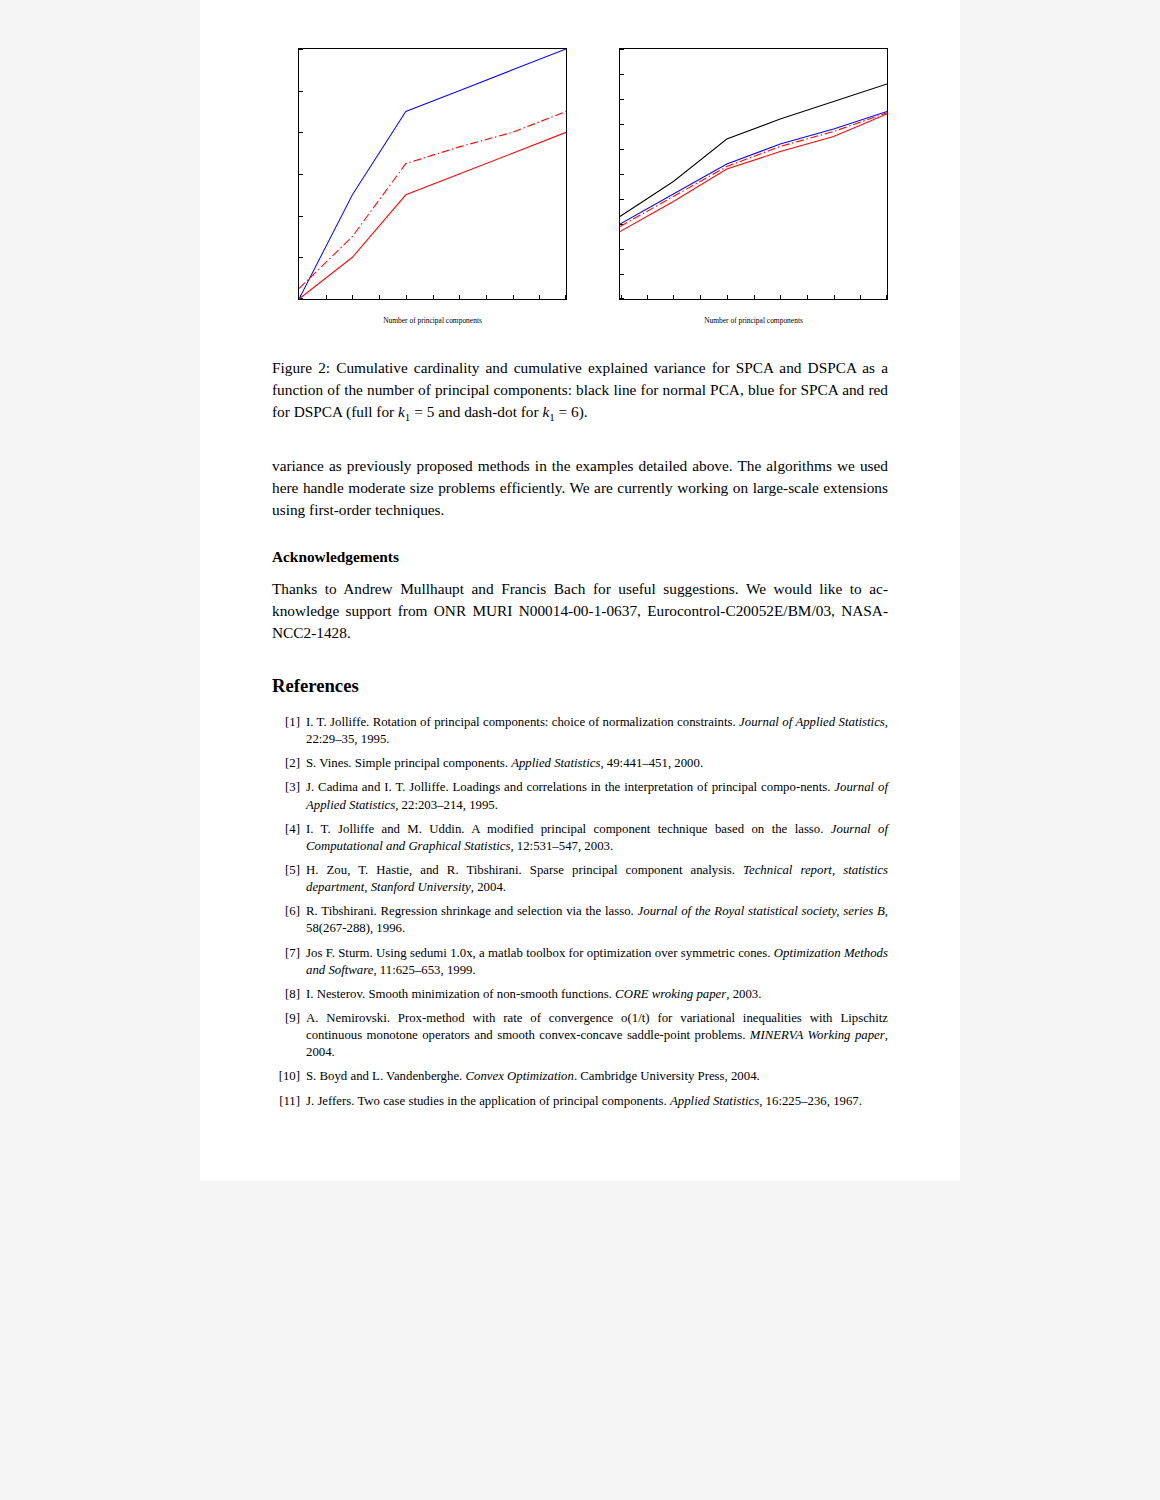Cumulative cardinality
18 16 14 12 10 8 6 1 1.5 2 2.5 3 3.5 4 4.5 5 5.5 6 blue: SPCA (6,11,15,16,17,18) red dash-dot: DSPCA k1=6 (6.5,9,12.5,13.3,14,15) red solid: DSPCA k1=5 (6,8,11,12,13,14)
Number of principal components
Cumulative explained variance
100 90 80 70 60 50 40 30 20 10 0 1 1.5 2 2.5 3 3.5 4 4.5 5 5.5 6 black: PCA (33,47,64,72,79,86) blue: SPCA (30,42,54,62,68,75) red dash-dot: DSPCA k1=6 (29,41,53,61,67,74.5) red solid: DSPCA k1=5 (27,39,52,59,65,74)
Number of principal components
Figure 2: Cumulative cardinality and cumulative explained variance for SPCA and DSPCA as a function of the number of principal components: black line for normal PCA, blue for SPCA and red for DSPCA (full for k1 = 5 and dash-dot for k1 = 6).
variance as previously proposed methods in the examples detailed above. The algorithms we used here handle moderate size problems efficiently. We are currently working on large-scale extensions using first-order techniques.
Acknowledgements
Thanks to Andrew Mullhaupt and Francis Bach for useful suggestions. We would like to ac- knowledge support from ONR MURI N00014-00-1-0637, Eurocontrol-C20052E/BM/03, NASA-NCC2-1428.
References
[1] I. T. Jolliffe. Rotation of principal components: choice of normalization constraints. Journal of Applied Statistics, 22:29–35, 1995.
[2] S. Vines. Simple principal components. Applied Statistics, 49:441–451, 2000.
[3] J. Cadima and I. T. Jolliffe. Loadings and correlations in the interpretation of principal compo-nents. Journal of Applied Statistics, 22:203–214, 1995.
[4] I. T. Jolliffe and M. Uddin. A modified principal component technique based on the lasso. Journal of Computational and Graphical Statistics, 12:531–547, 2003.
[5] H. Zou, T. Hastie, and R. Tibshirani. Sparse principal component analysis. Technical report, statistics department, Stanford University, 2004.
[6] R. Tibshirani. Regression shrinkage and selection via the lasso. Journal of the Royal statistical society, series B, 58(267-288), 1996.
[7] Jos F. Sturm. Using sedumi 1.0x, a matlab toolbox for optimization over symmetric cones. Optimization Methods and Software, 11:625–653, 1999.
[8] I. Nesterov. Smooth minimization of non-smooth functions. CORE wroking paper, 2003.
[9] A. Nemirovski. Prox-method with rate of convergence o(1/t) for variational inequalities with Lipschitz continuous monotone operators and smooth convex-concave saddle-point problems. MINERVA Working paper, 2004.
[10] S. Boyd and L. Vandenberghe. Convex Optimization. Cambridge University Press, 2004.
[11] J. Jeffers. Two case studies in the application of principal components. Applied Statistics, 16:225–236, 1967.